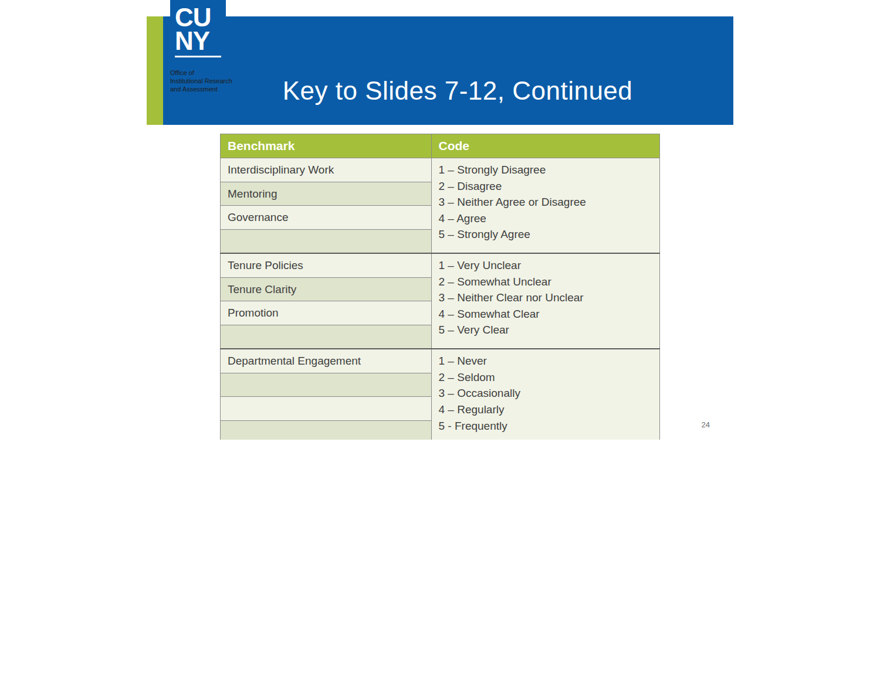CU
NY
Office of
Institutional Research
and Assessment
Key to Slides 7-12, Continued
| Benchmark | Code |
| --- | --- |
| Interdisciplinary Work | 1 – Strongly Disagree 2 – Disagree 3 – Neither Agree or Disagree 4 – Agree 5 – Strongly Agree |
| Mentoring |
| Governance |
| Tenure Policies | 1 – Very Unclear 2 – Somewhat Unclear 3 – Neither Clear nor Unclear 4 – Somewhat Clear 5 – Very Clear |
| Tenure Clarity |
| Promotion |
| Departmental Engagement | 1 – Never 2 – Seldom 3 – Occasionally 4 – Regularly 5 - Frequently |
24